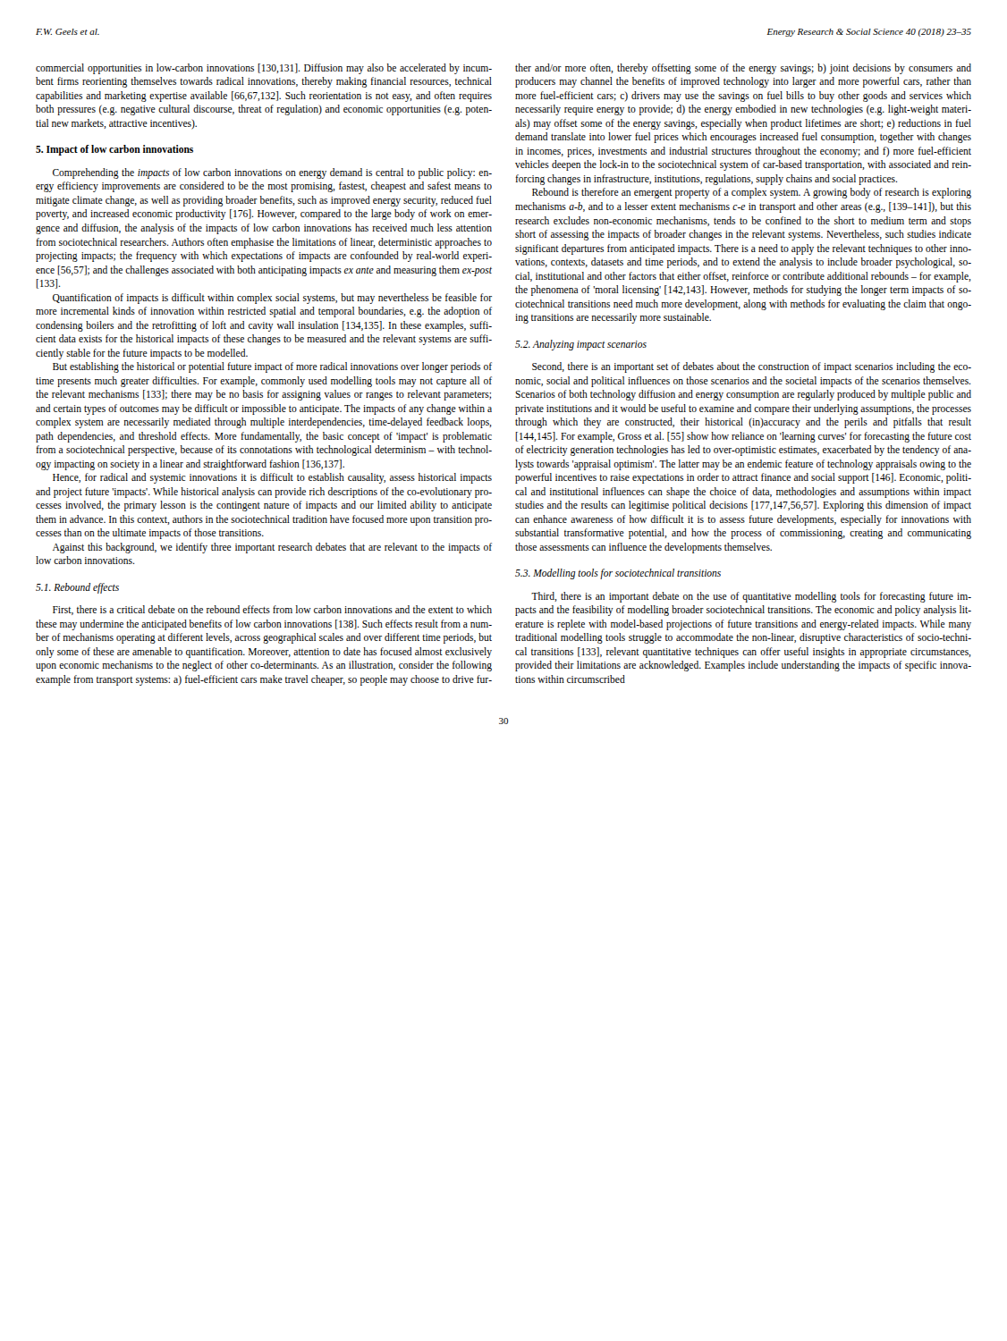F.W. Geels et al.
Energy Research & Social Science 40 (2018) 23–35
commercial opportunities in low-carbon innovations [130,131]. Diffusion may also be accelerated by incumbent firms reorienting themselves towards radical innovations, thereby making financial resources, technical capabilities and marketing expertise available [66,67,132]. Such reorientation is not easy, and often requires both pressures (e.g. negative cultural discourse, threat of regulation) and economic opportunities (e.g. potential new markets, attractive incentives).
5. Impact of low carbon innovations
Comprehending the impacts of low carbon innovations on energy demand is central to public policy: energy efficiency improvements are considered to be the most promising, fastest, cheapest and safest means to mitigate climate change, as well as providing broader benefits, such as improved energy security, reduced fuel poverty, and increased economic productivity [176]. However, compared to the large body of work on emergence and diffusion, the analysis of the impacts of low carbon innovations has received much less attention from sociotechnical researchers. Authors often emphasise the limitations of linear, deterministic approaches to projecting impacts; the frequency with which expectations of impacts are confounded by real-world experience [56,57]; and the challenges associated with both anticipating impacts ex ante and measuring them ex-post [133].
Quantification of impacts is difficult within complex social systems, but may nevertheless be feasible for more incremental kinds of innovation within restricted spatial and temporal boundaries, e.g. the adoption of condensing boilers and the retrofitting of loft and cavity wall insulation [134,135]. In these examples, sufficient data exists for the historical impacts of these changes to be measured and the relevant systems are sufficiently stable for the future impacts to be modelled.
But establishing the historical or potential future impact of more radical innovations over longer periods of time presents much greater difficulties. For example, commonly used modelling tools may not capture all of the relevant mechanisms [133]; there may be no basis for assigning values or ranges to relevant parameters; and certain types of outcomes may be difficult or impossible to anticipate. The impacts of any change within a complex system are necessarily mediated through multiple interdependencies, time-delayed feedback loops, path dependencies, and threshold effects. More fundamentally, the basic concept of 'impact' is problematic from a sociotechnical perspective, because of its connotations with technological determinism – with technology impacting on society in a linear and straightforward fashion [136,137].
Hence, for radical and systemic innovations it is difficult to establish causality, assess historical impacts and project future 'impacts'. While historical analysis can provide rich descriptions of the co-evolutionary processes involved, the primary lesson is the contingent nature of impacts and our limited ability to anticipate them in advance. In this context, authors in the sociotechnical tradition have focused more upon transition processes than on the ultimate impacts of those transitions.
Against this background, we identify three important research debates that are relevant to the impacts of low carbon innovations.
5.1. Rebound effects
First, there is a critical debate on the rebound effects from low carbon innovations and the extent to which these may undermine the anticipated benefits of low carbon innovations [138]. Such effects result from a number of mechanisms operating at different levels, across geographical scales and over different time periods, but only some of these are amenable to quantification. Moreover, attention to date has focused almost exclusively upon economic mechanisms to the neglect of other co-determinants. As an illustration, consider the following example from transport systems: a) fuel-efficient cars make travel cheaper, so people may choose to drive further and/or more often, thereby offsetting some of the energy savings; b) joint decisions by consumers and producers may channel the benefits of improved technology into larger and more powerful cars, rather than more fuel-efficient cars; c) drivers may use the savings on fuel bills to buy other goods and services which necessarily require energy to provide; d) the energy embodied in new technologies (e.g. light-weight materials) may offset some of the energy savings, especially when product lifetimes are short; e) reductions in fuel demand translate into lower fuel prices which encourages increased fuel consumption, together with changes in incomes, prices, investments and industrial structures throughout the economy; and f) more fuel-efficient vehicles deepen the lock-in to the sociotechnical system of car-based transportation, with associated and reinforcing changes in infrastructure, institutions, regulations, supply chains and social practices.
Rebound is therefore an emergent property of a complex system. A growing body of research is exploring mechanisms a-b, and to a lesser extent mechanisms c-e in transport and other areas (e.g., [139–141]), but this research excludes non-economic mechanisms, tends to be confined to the short to medium term and stops short of assessing the impacts of broader changes in the relevant systems. Nevertheless, such studies indicate significant departures from anticipated impacts. There is a need to apply the relevant techniques to other innovations, contexts, datasets and time periods, and to extend the analysis to include broader psychological, social, institutional and other factors that either offset, reinforce or contribute additional rebounds – for example, the phenomena of 'moral licensing' [142,143]. However, methods for studying the longer term impacts of sociotechnical transitions need much more development, along with methods for evaluating the claim that ongoing transitions are necessarily more sustainable.
5.2. Analyzing impact scenarios
Second, there is an important set of debates about the construction of impact scenarios including the economic, social and political influences on those scenarios and the societal impacts of the scenarios themselves. Scenarios of both technology diffusion and energy consumption are regularly produced by multiple public and private institutions and it would be useful to examine and compare their underlying assumptions, the processes through which they are constructed, their historical (in)accuracy and the perils and pitfalls that result [144,145]. For example, Gross et al. [55] show how reliance on 'learning curves' for forecasting the future cost of electricity generation technologies has led to over-optimistic estimates, exacerbated by the tendency of analysts towards 'appraisal optimism'. The latter may be an endemic feature of technology appraisals owing to the powerful incentives to raise expectations in order to attract finance and social support [146]. Economic, political and institutional influences can shape the choice of data, methodologies and assumptions within impact studies and the results can legitimise political decisions [177,147,56,57]. Exploring this dimension of impact can enhance awareness of how difficult it is to assess future developments, especially for innovations with substantial transformative potential, and how the process of commissioning, creating and communicating those assessments can influence the developments themselves.
5.3. Modelling tools for sociotechnical transitions
Third, there is an important debate on the use of quantitative modelling tools for forecasting future impacts and the feasibility of modelling broader sociotechnical transitions. The economic and policy analysis literature is replete with model-based projections of future transitions and energy-related impacts. While many traditional modelling tools struggle to accommodate the non-linear, disruptive characteristics of socio-technical transitions [133], relevant quantitative techniques can offer useful insights in appropriate circumstances, provided their limitations are acknowledged. Examples include understanding the impacts of specific innovations within circumscribed
30